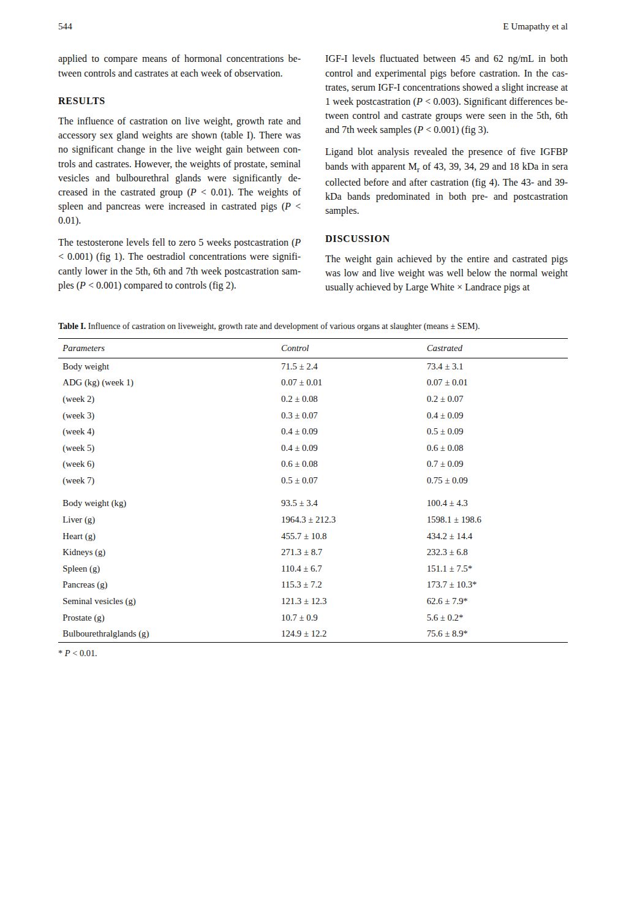544 E Umapathy et al
applied to compare means of hormonal concentrations between controls and castrates at each week of observation.
RESULTS
The influence of castration on live weight, growth rate and accessory sex gland weights are shown (table I). There was no significant change in the live weight gain between controls and castrates. However, the weights of prostate, seminal vesicles and bulbourethral glands were significantly decreased in the castrated group (P < 0.01). The weights of spleen and pancreas were increased in castrated pigs (P < 0.01).
The testosterone levels fell to zero 5 weeks postcastration (P < 0.001) (fig 1). The oestradiol concentrations were significantly lower in the 5th, 6th and 7th week postcastration samples (P < 0.001) compared to controls (fig 2).
IGF-I levels fluctuated between 45 and 62 ng/mL in both control and experimental pigs before castration. In the castrates, serum IGF-I concentrations showed a slight increase at 1 week postcastration (P < 0.003). Significant differences between control and castrate groups were seen in the 5th, 6th and 7th week samples (P < 0.001) (fig 3).
Ligand blot analysis revealed the presence of five IGFBP bands with apparent Mr of 43, 39, 34, 29 and 18 kDa in sera collected before and after castration (fig 4). The 43- and 39-kDa bands predominated in both pre- and postcastration samples.
DISCUSSION
The weight gain achieved by the entire and castrated pigs was low and live weight was well below the normal weight usually achieved by Large White × Landrace pigs at
Table I. Influence of castration on liveweight, growth rate and development of various organs at slaughter (means ± SEM).
| Parameters | Control | Castrated |
| --- | --- | --- |
| Body weight | 71.5 ± 2.4 | 73.4 ± 3.1 |
| ADG (kg) (week 1) | 0.07 ± 0.01 | 0.07 ± 0.01 |
| (week 2) | 0.2 ± 0.08 | 0.2 ± 0.07 |
| (week 3) | 0.3 ± 0.07 | 0.4 ± 0.09 |
| (week 4) | 0.4 ± 0.09 | 0.5 ± 0.09 |
| (week 5) | 0.4 ± 0.09 | 0.6 ± 0.08 |
| (week 6) | 0.6 ± 0.08 | 0.7 ± 0.09 |
| (week 7) | 0.5 ± 0.07 | 0.75 ± 0.09 |
| Body weight (kg) | 93.5 ± 3.4 | 100.4 ± 4.3 |
| Liver (g) | 1964.3 ± 212.3 | 1598.1 ± 198.6 |
| Heart (g) | 455.7 ± 10.8 | 434.2 ± 14.4 |
| Kidneys (g) | 271.3 ± 8.7 | 232.3 ± 6.8 |
| Spleen (g) | 110.4 ± 6.7 | 151.1 ± 7.5* |
| Pancreas (g) | 115.3 ± 7.2 | 173.7 ± 10.3* |
| Seminal vesicles (g) | 121.3 ± 12.3 | 62.6 ± 7.9* |
| Prostate (g) | 10.7 ± 0.9 | 5.6 ± 0.2* |
| Bulbourethralglands (g) | 124.9 ± 12.2 | 75.6 ± 8.9* |
* P < 0.01.